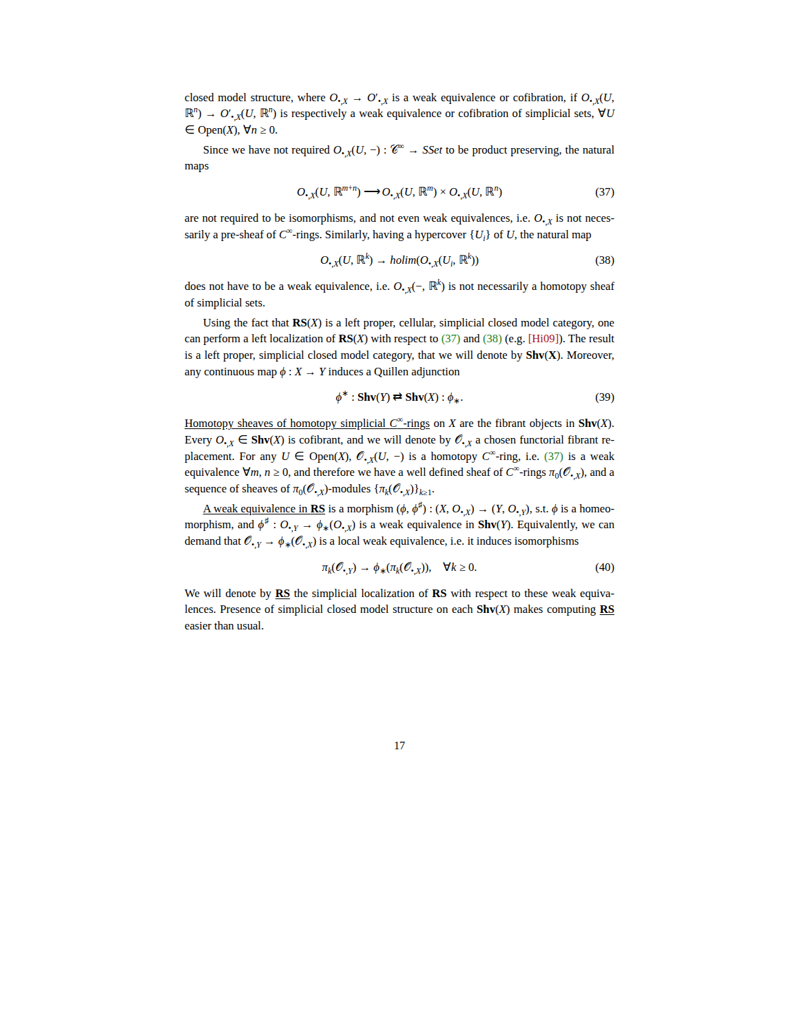closed model structure, where O•,X → O′•,X is a weak equivalence or cofibration, if O•,X(U, ℝn) → O′•,X(U, ℝn) is respectively a weak equivalence or cofibration of simplicial sets, ∀U ∈ Open(X), ∀n ≥ 0.
Since we have not required O•,X(U, −) : 𝒞∞ → SSet to be product preserving, the natural maps
O•,X(U, ℝm+n) ⟶ O•,X(U, ℝm) × O•,X(U, ℝn) (37)
are not required to be isomorphisms, and not even weak equivalences, i.e. O•,X is not necessarily a pre-sheaf of C∞-rings. Similarly, having a hypercover {Ui} of U, the natural map
O•,X(U, ℝk) → holim(O•,X(Ui, ℝk)) (38)
does not have to be a weak equivalence, i.e. O•,X(−, ℝk) is not necessarily a homotopy sheaf of simplicial sets.
Using the fact that RS(X) is a left proper, cellular, simplicial closed model category, one can perform a left localization of RS(X) with respect to (37) and (38) (e.g. [Hi09]). The result is a left proper, simplicial closed model category, that we will denote by Shv(X). Moreover, any continuous map ϕ : X → Y induces a Quillen adjunction
ϕ∗ : Shv(Y) ⇄ Shv(X) : ϕ∗. (39)
Homotopy sheaves of homotopy simplicial C∞-rings on X are the fibrant objects in Shv(X). Every O•,X ∈ Shv(X) is cofibrant, and we will denote by 𝒪•,X a chosen functorial fibrant replacement. For any U ∈ Open(X), 𝒪•,X(U, −) is a homotopy C∞-ring, i.e. (37) is a weak equivalence ∀m, n ≥ 0, and therefore we have a well defined sheaf of C∞-rings π0(𝒪•,X), and a sequence of sheaves of π0(𝒪•,X)-modules {πk(𝒪•,X)}k≥1.
A weak equivalence in RS is a morphism (ϕ, ϕ♯) : (X, O•,X) → (Y, O•,Y), s.t. ϕ is a homeomorphism, and ϕ♯ : O•,Y → ϕ∗(O•,X) is a weak equivalence in Shv(Y). Equivalently, we can demand that 𝒪•,Y → ϕ∗(𝒪•,X) is a local weak equivalence, i.e. it induces isomorphisms
πk(𝒪•,Y) → ϕ∗(πk(𝒪•,X)), ∀k ≥ 0. (40)
We will denote by RS the simplicial localization of RS with respect to these weak equivalences. Presence of simplicial closed model structure on each Shv(X) makes computing RS easier than usual.
17